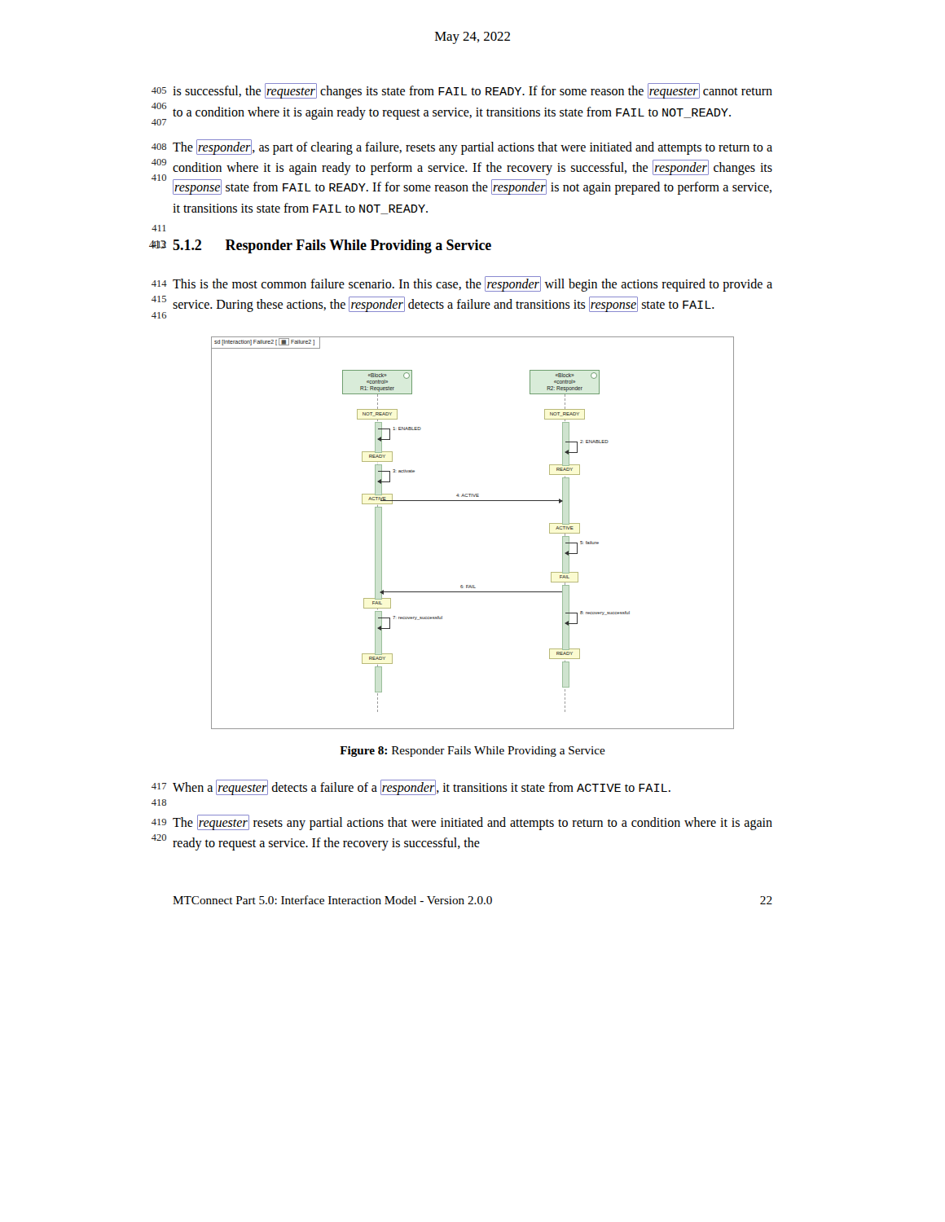May 24, 2022
405 406 407 is successful, the requester changes its state from FAIL to READY. If for some reason the requester cannot return to a condition where it is again ready to request a service, it transitions its state from FAIL to NOT_READY.
408 409 410 The responder, as part of clearing a failure, resets any partial actions that were initiated and attempts to return to a condition where it is again ready to perform a service. If the recovery is successful, the responder changes its response state from FAIL to READY. If for some reason the responder is not again prepared to perform a service, it transitions its state from FAIL to NOT_READY.
411 412
4135.1.2 Responder Fails While Providing a Service
414 415 416 This is the most common failure scenario. In this case, the responder will begin the actions required to provide a service. During these actions, the responder detects a failure and transitions its response state to FAIL.
sd [Interaction] Failure2 [ ▦ Failure2 ]
«Block»
«control»
R1: Requester
«Block»
«control»
R2: Responder
NOT_READY
READY
ACTIVE
FAIL
READY
NOT_READY
READY
ACTIVE
FAIL
READY
1: ENABLED
2: ENABLED
3: activate
5: failure
7: recovery_successful
8: recovery_successful
4: ACTIVE
6: FAIL
Figure 8: Responder Fails While Providing a Service
417 418 When a requester detects a failure of a responder, it transitions it state from ACTIVE to FAIL.
419 420 The requester resets any partial actions that were initiated and attempts to return to a condition where it is again ready to request a service. If the recovery is successful, the
MTConnect Part 5.0: Interface Interaction Model - Version 2.0.0
22